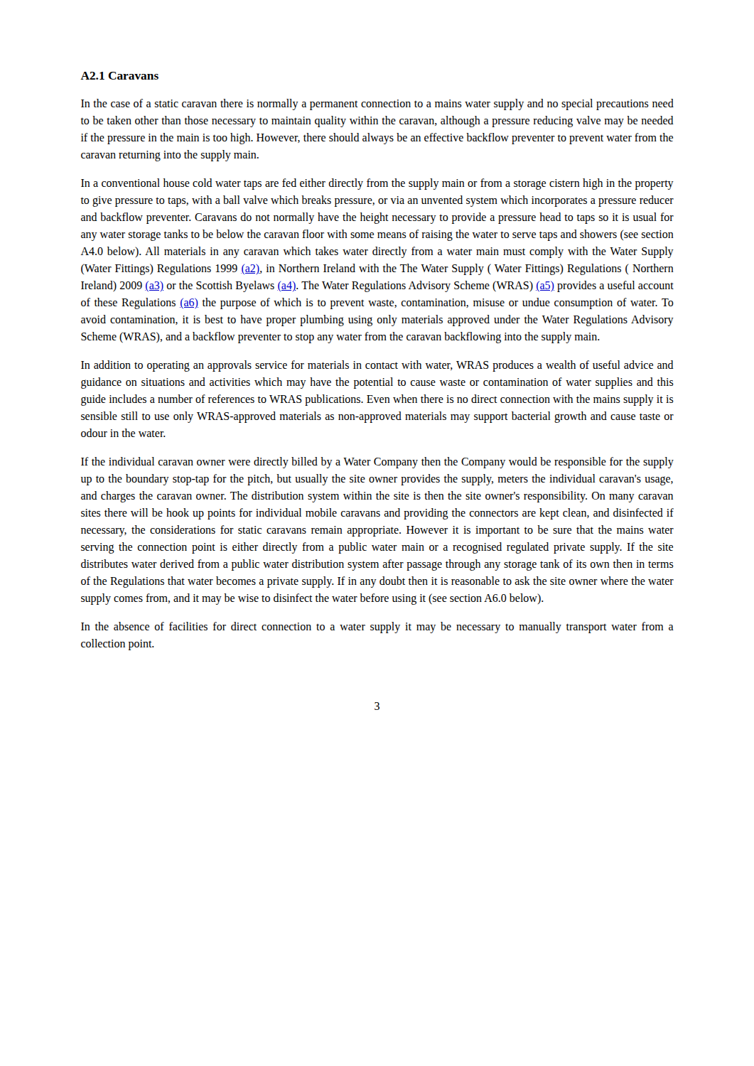A2.1 Caravans
In the case of a static caravan there is normally a permanent connection to a mains water supply and no special precautions need to be taken other than those necessary to maintain quality within the caravan, although a pressure reducing valve may be needed if the pressure in the main is too high. However, there should always be an effective backflow preventer to prevent water from the caravan returning into the supply main.
In a conventional house cold water taps are fed either directly from the supply main or from a storage cistern high in the property to give pressure to taps, with a ball valve which breaks pressure, or via an unvented system which incorporates a pressure reducer and backflow preventer. Caravans do not normally have the height necessary to provide a pressure head to taps so it is usual for any water storage tanks to be below the caravan floor with some means of raising the water to serve taps and showers (see section A4.0 below). All materials in any caravan which takes water directly from a water main must comply with the Water Supply (Water Fittings) Regulations 1999 (a2), in Northern Ireland with the The Water Supply ( Water Fittings) Regulations ( Northern Ireland) 2009 (a3) or the Scottish Byelaws (a4). The Water Regulations Advisory Scheme (WRAS) (a5) provides a useful account of these Regulations (a6) the purpose of which is to prevent waste, contamination, misuse or undue consumption of water. To avoid contamination, it is best to have proper plumbing using only materials approved under the Water Regulations Advisory Scheme (WRAS), and a backflow preventer to stop any water from the caravan backflowing into the supply main.
In addition to operating an approvals service for materials in contact with water, WRAS produces a wealth of useful advice and guidance on situations and activities which may have the potential to cause waste or contamination of water supplies and this guide includes a number of references to WRAS publications. Even when there is no direct connection with the mains supply it is sensible still to use only WRAS-approved materials as non-approved materials may support bacterial growth and cause taste or odour in the water.
If the individual caravan owner were directly billed by a Water Company then the Company would be responsible for the supply up to the boundary stop-tap for the pitch, but usually the site owner provides the supply, meters the individual caravan's usage, and charges the caravan owner. The distribution system within the site is then the site owner's responsibility. On many caravan sites there will be hook up points for individual mobile caravans and providing the connectors are kept clean, and disinfected if necessary, the considerations for static caravans remain appropriate. However it is important to be sure that the mains water serving the connection point is either directly from a public water main or a recognised regulated private supply. If the site distributes water derived from a public water distribution system after passage through any storage tank of its own then in terms of the Regulations that water becomes a private supply. If in any doubt then it is reasonable to ask the site owner where the water supply comes from, and it may be wise to disinfect the water before using it (see section A6.0 below).
In the absence of facilities for direct connection to a water supply it may be necessary to manually transport water from a collection point.
3